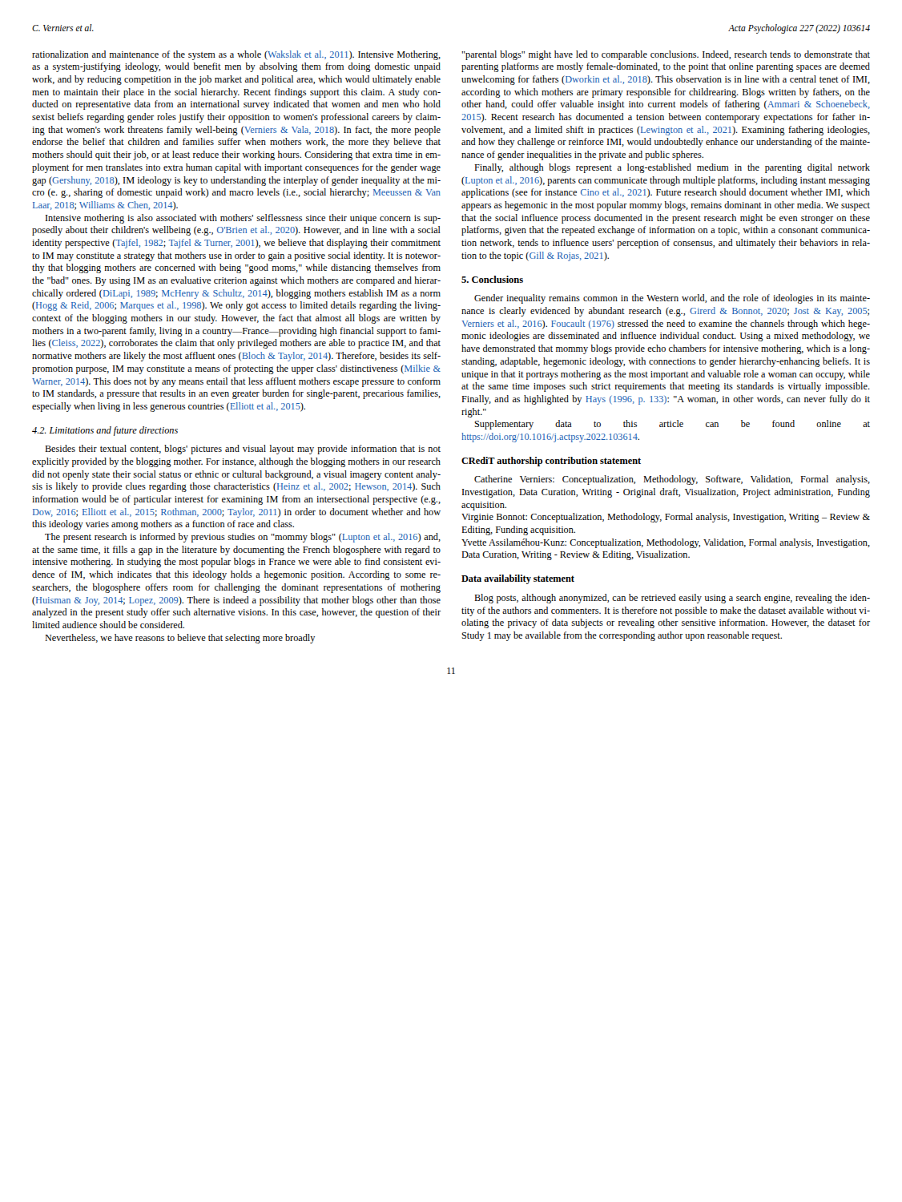C. Verniers et al.
Acta Psychologica 227 (2022) 103614
rationalization and maintenance of the system as a whole (Wakslak et al., 2011). Intensive Mothering, as a system-justifying ideology, would benefit men by absolving them from doing domestic unpaid work, and by reducing competition in the job market and political area, which would ultimately enable men to maintain their place in the social hierarchy. Recent findings support this claim. A study conducted on representative data from an international survey indicated that women and men who hold sexist beliefs regarding gender roles justify their opposition to women's professional careers by claiming that women's work threatens family well-being (Verniers & Vala, 2018). In fact, the more people endorse the belief that children and families suffer when mothers work, the more they believe that mothers should quit their job, or at least reduce their working hours. Considering that extra time in employment for men translates into extra human capital with important consequences for the gender wage gap (Gershuny, 2018), IM ideology is key to understanding the interplay of gender inequality at the micro (e. g., sharing of domestic unpaid work) and macro levels (i.e., social hierarchy; Meeussen & Van Laar, 2018; Williams & Chen, 2014).
Intensive mothering is also associated with mothers' selflessness since their unique concern is supposedly about their children's wellbeing (e.g., O'Brien et al., 2020). However, and in line with a social identity perspective (Tajfel, 1982; Tajfel & Turner, 2001), we believe that displaying their commitment to IM may constitute a strategy that mothers use in order to gain a positive social identity. It is noteworthy that blogging mothers are concerned with being "good moms," while distancing themselves from the "bad" ones. By using IM as an evaluative criterion against which mothers are compared and hierarchically ordered (DiLapi, 1989; McHenry & Schultz, 2014), blogging mothers establish IM as a norm (Hogg & Reid, 2006; Marques et al., 1998). We only got access to limited details regarding the living-context of the blogging mothers in our study. However, the fact that almost all blogs are written by mothers in a two-parent family, living in a country—France—providing high financial support to families (Cleiss, 2022), corroborates the claim that only privileged mothers are able to practice IM, and that normative mothers are likely the most affluent ones (Bloch & Taylor, 2014). Therefore, besides its self-promotion purpose, IM may constitute a means of protecting the upper class' distinctiveness (Milkie & Warner, 2014). This does not by any means entail that less affluent mothers escape pressure to conform to IM standards, a pressure that results in an even greater burden for single-parent, precarious families, especially when living in less generous countries (Elliott et al., 2015).
4.2. Limitations and future directions
Besides their textual content, blogs' pictures and visual layout may provide information that is not explicitly provided by the blogging mother. For instance, although the blogging mothers in our research did not openly state their social status or ethnic or cultural background, a visual imagery content analysis is likely to provide clues regarding those characteristics (Heinz et al., 2002; Hewson, 2014). Such information would be of particular interest for examining IM from an intersectional perspective (e.g., Dow, 2016; Elliott et al., 2015; Rothman, 2000; Taylor, 2011) in order to document whether and how this ideology varies among mothers as a function of race and class.
The present research is informed by previous studies on "mommy blogs" (Lupton et al., 2016) and, at the same time, it fills a gap in the literature by documenting the French blogosphere with regard to intensive mothering. In studying the most popular blogs in France we were able to find consistent evidence of IM, which indicates that this ideology holds a hegemonic position. According to some researchers, the blogosphere offers room for challenging the dominant representations of mothering (Huisman & Joy, 2014; Lopez, 2009). There is indeed a possibility that mother blogs other than those analyzed in the present study offer such alternative visions. In this case, however, the question of their limited audience should be considered.
Nevertheless, we have reasons to believe that selecting more broadly
"parental blogs" might have led to comparable conclusions. Indeed, research tends to demonstrate that parenting platforms are mostly female-dominated, to the point that online parenting spaces are deemed unwelcoming for fathers (Dworkin et al., 2018). This observation is in line with a central tenet of IMI, according to which mothers are primary responsible for childrearing. Blogs written by fathers, on the other hand, could offer valuable insight into current models of fathering (Ammari & Schoenebeck, 2015). Recent research has documented a tension between contemporary expectations for father involvement, and a limited shift in practices (Lewington et al., 2021). Examining fathering ideologies, and how they challenge or reinforce IMI, would undoubtedly enhance our understanding of the maintenance of gender inequalities in the private and public spheres.
Finally, although blogs represent a long-established medium in the parenting digital network (Lupton et al., 2016), parents can communicate through multiple platforms, including instant messaging applications (see for instance Cino et al., 2021). Future research should document whether IMI, which appears as hegemonic in the most popular mommy blogs, remains dominant in other media. We suspect that the social influence process documented in the present research might be even stronger on these platforms, given that the repeated exchange of information on a topic, within a consonant communication network, tends to influence users' perception of consensus, and ultimately their behaviors in relation to the topic (Gill & Rojas, 2021).
5. Conclusions
Gender inequality remains common in the Western world, and the role of ideologies in its maintenance is clearly evidenced by abundant research (e.g., Girerd & Bonnot, 2020; Jost & Kay, 2005; Verniers et al., 2016). Foucault (1976) stressed the need to examine the channels through which hegemonic ideologies are disseminated and influence individual conduct. Using a mixed methodology, we have demonstrated that mommy blogs provide echo chambers for intensive mothering, which is a longstanding, adaptable, hegemonic ideology, with connections to gender hierarchy-enhancing beliefs. It is unique in that it portrays mothering as the most important and valuable role a woman can occupy, while at the same time imposes such strict requirements that meeting its standards is virtually impossible. Finally, and as highlighted by Hays (1996, p. 133): "A woman, in other words, can never fully do it right."
Supplementary data to this article can be found online at https://doi.org/10.1016/j.actpsy.2022.103614.
CRediT authorship contribution statement
Catherine Verniers: Conceptualization, Methodology, Software, Validation, Formal analysis, Investigation, Data Curation, Writing - Original draft, Visualization, Project administration, Funding acquisition.
Virginie Bonnot: Conceptualization, Methodology, Formal analysis, Investigation, Writing – Review & Editing, Funding acquisition.
Yvette Assilaméhou-Kunz: Conceptualization, Methodology, Validation, Formal analysis, Investigation, Data Curation, Writing - Review & Editing, Visualization.
Data availability statement
Blog posts, although anonymized, can be retrieved easily using a search engine, revealing the identity of the authors and commenters. It is therefore not possible to make the dataset available without violating the privacy of data subjects or revealing other sensitive information. However, the dataset for Study 1 may be available from the corresponding author upon reasonable request.
11